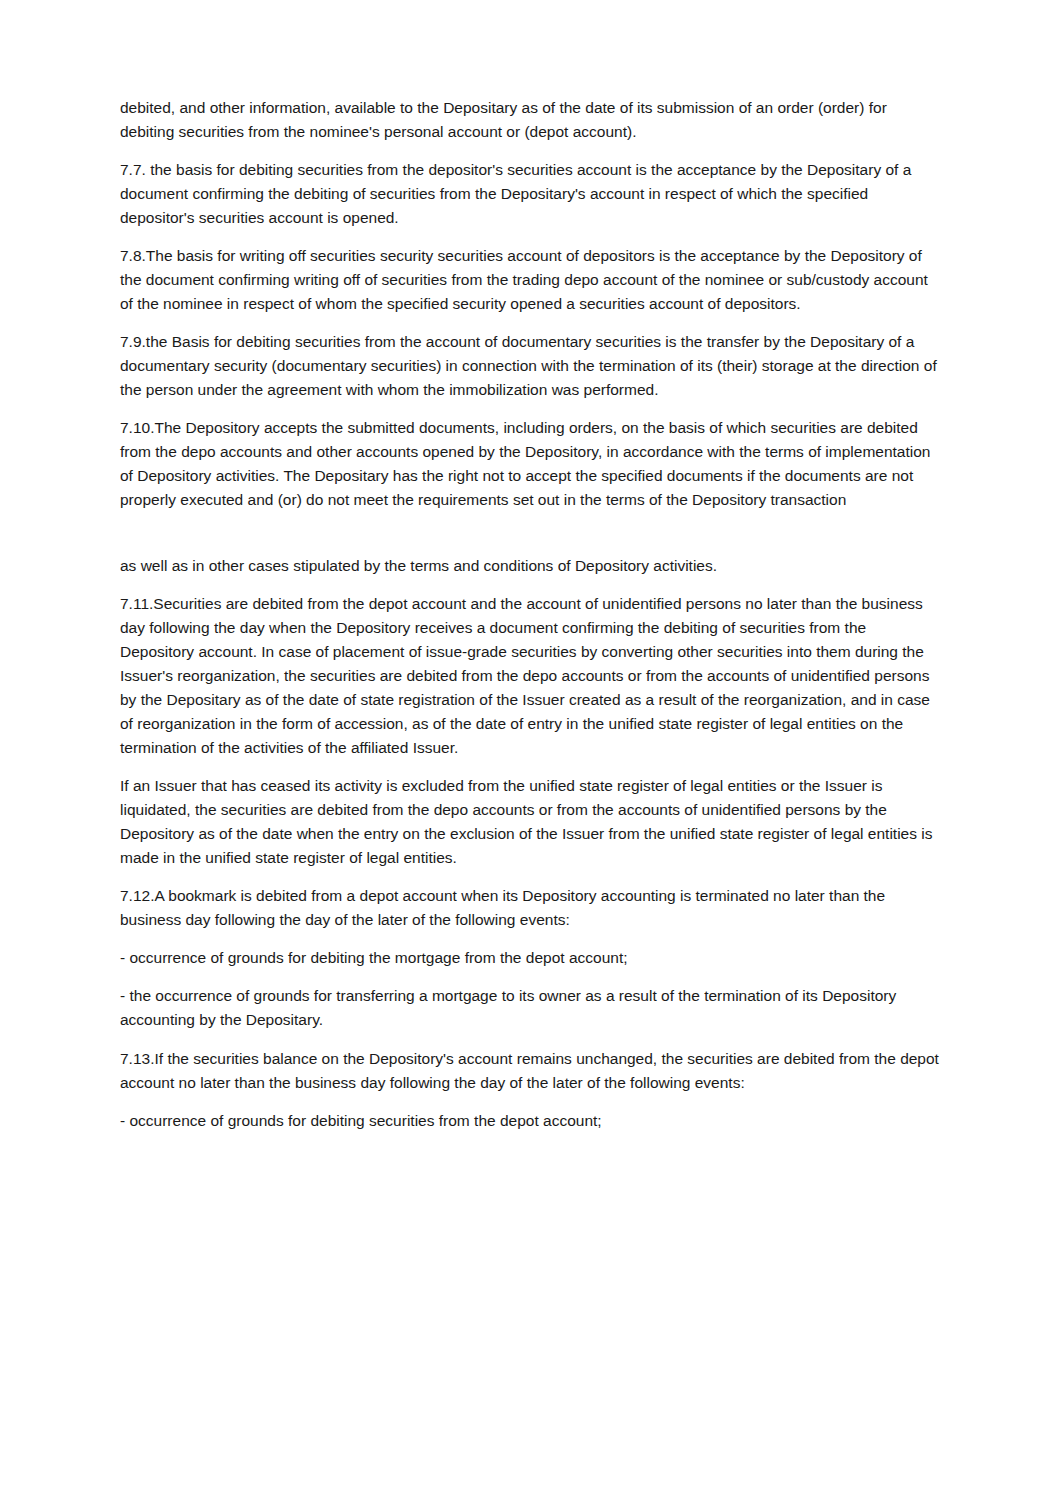debited, and other information, available to the Depositary as of the date of its submission of an order (order) for debiting securities from the nominee's personal account or (depot account).
7.7. the basis for debiting securities from the depositor's securities account is the acceptance by the Depositary of a document confirming the debiting of securities from the Depositary's account in respect of which the specified depositor's securities account is opened.
7.8.The basis for writing off securities security securities account of depositors is the acceptance by the Depository of the document confirming writing off of securities from the trading depo account of the nominee or sub/custody account of the nominee in respect of whom the specified security opened a securities account of depositors.
7.9.the Basis for debiting securities from the account of documentary securities is the transfer by the Depositary of a documentary security (documentary securities) in connection with the termination of its (their) storage at the direction of the person under the agreement with whom the immobilization was performed.
7.10.The Depository accepts the submitted documents, including orders, on the basis of which securities are debited from the depo accounts and other accounts opened by the Depository, in accordance with the terms of implementation of Depository activities. The Depositary has the right not to accept the specified documents if the documents are not properly executed and (or) do not meet the requirements set out in the terms of the Depository transaction
as well as in other cases stipulated by the terms and conditions of Depository activities.
7.11.Securities are debited from the depot account and the account of unidentified persons no later than the business day following the day when the Depository receives a document confirming the debiting of securities from the Depository account. In case of placement of issue-grade securities by converting other securities into them during the Issuer's reorganization, the securities are debited from the depo accounts or from the accounts of unidentified persons by the Depositary as of the date of state registration of the Issuer created as a result of the reorganization, and in case of reorganization in the form of accession, as of the date of entry in the unified state register of legal entities on the termination of the activities of the affiliated Issuer.
If an Issuer that has ceased its activity is excluded from the unified state register of legal entities or the Issuer is liquidated, the securities are debited from the depo accounts or from the accounts of unidentified persons by the Depository as of the date when the entry on the exclusion of the Issuer from the unified state register of legal entities is made in the unified state register of legal entities.
7.12.A bookmark is debited from a depot account when its Depository accounting is terminated no later than the business day following the day of the later of the following events:
- occurrence of grounds for debiting the mortgage from the depot account;
- the occurrence of grounds for transferring a mortgage to its owner as a result of the termination of its Depository accounting by the Depositary.
7.13.If the securities balance on the Depository's account remains unchanged, the securities are debited from the depot account no later than the business day following the day of the later of the following events:
- occurrence of grounds for debiting securities from the depot account;